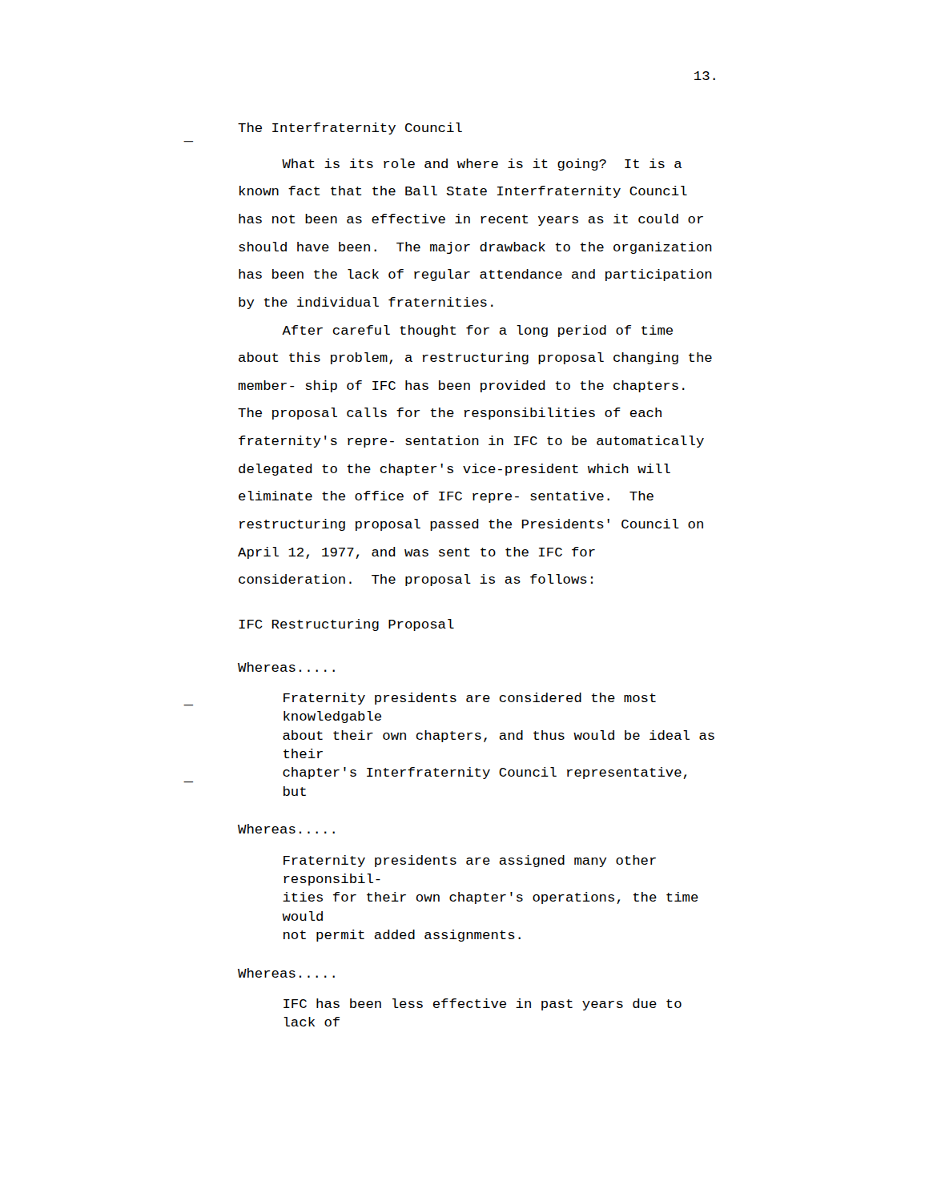13.
— — —
The Interfraternity Council
What is its role and where is it going? It is a known fact that the Ball State Interfraternity Council has not been as effective in recent years as it could or should have been. The major drawback to the organization has been the lack of regular attendance and participation by the individual fraternities.
After careful thought for a long period of time about this problem, a restructuring proposal changing the member‐ ship of IFC has been provided to the chapters. The proposal calls for the responsibilities of each fraternity's repre‐ sentation in IFC to be automatically delegated to the chapter's vice-president which will eliminate the office of IFC repre‐ sentative. The restructuring proposal passed the Presidents' Council on April 12, 1977, and was sent to the IFC for consideration. The proposal is as follows:
IFC Restructuring Proposal
Whereas.....
Fraternity presidents are considered the most knowledgable
about their own chapters, and thus would be ideal as their
chapter's Interfraternity Council representative, but
Whereas.....
Fraternity presidents are assigned many other responsibil‐
ities for their own chapter's operations, the time would
not permit added assignments.
Whereas.....
IFC has been less effective in past years due to lack of